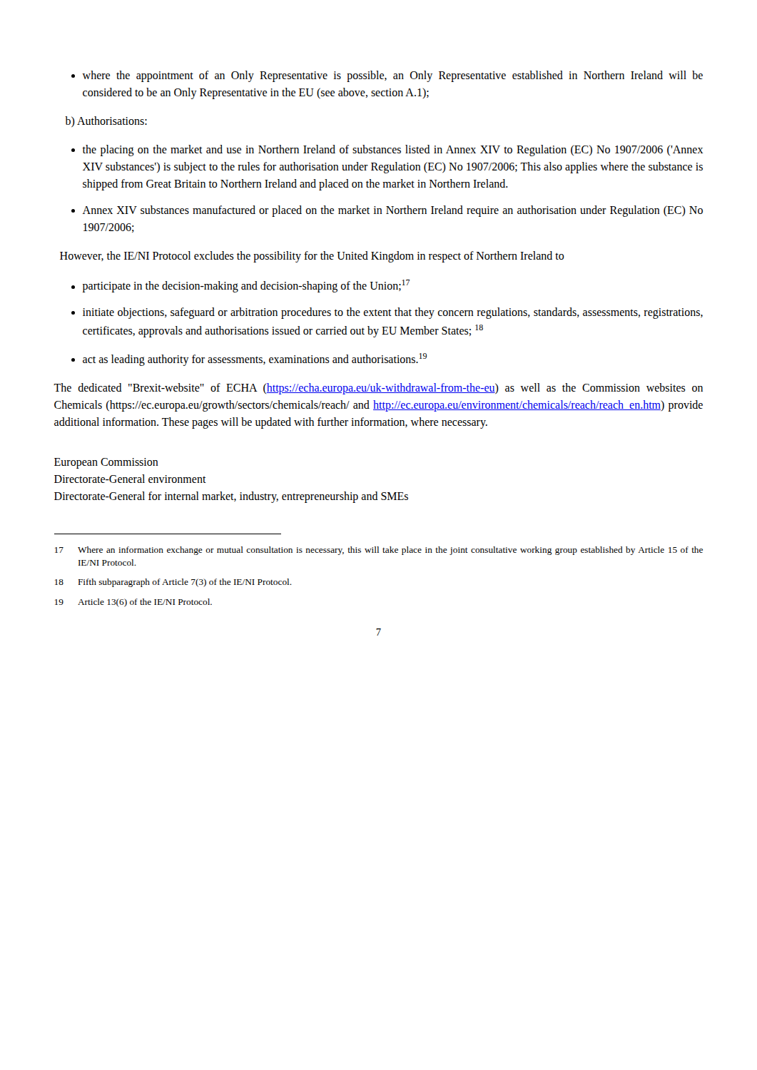where the appointment of an Only Representative is possible, an Only Representative established in Northern Ireland will be considered to be an Only Representative in the EU (see above, section A.1);
b) Authorisations:
the placing on the market and use in Northern Ireland of substances listed in Annex XIV to Regulation (EC) No 1907/2006 ('Annex XIV substances') is subject to the rules for authorisation under Regulation (EC) No 1907/2006; This also applies where the substance is shipped from Great Britain to Northern Ireland and placed on the market in Northern Ireland.
Annex XIV substances manufactured or placed on the market in Northern Ireland require an authorisation under Regulation (EC) No 1907/2006;
However, the IE/NI Protocol excludes the possibility for the United Kingdom in respect of Northern Ireland to
participate in the decision-making and decision-shaping of the Union;17
initiate objections, safeguard or arbitration procedures to the extent that they concern regulations, standards, assessments, registrations, certificates, approvals and authorisations issued or carried out by EU Member States; 18
act as leading authority for assessments, examinations and authorisations.19
The dedicated "Brexit-website" of ECHA (https://echa.europa.eu/uk-withdrawal-from-the-eu) as well as the Commission websites on Chemicals (https://ec.europa.eu/growth/sectors/chemicals/reach/ and http://ec.europa.eu/environment/chemicals/reach/reach_en.htm) provide additional information. These pages will be updated with further information, where necessary.
European Commission
Directorate-General environment
Directorate-General for internal market, industry, entrepreneurship and SMEs
17
Where an information exchange or mutual consultation is necessary, this will take place in the joint consultative working group established by Article 15 of the IE/NI Protocol.
18
Fifth subparagraph of Article 7(3) of the IE/NI Protocol.
19
Article 13(6) of the IE/NI Protocol.
7